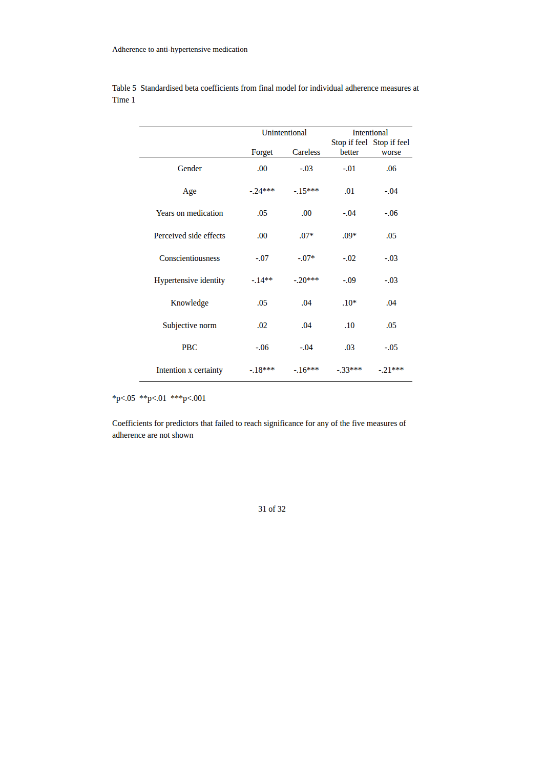Adherence to anti-hypertensive medication
Table 5 Standardised beta coefficients from final model for individual adherence measures at Time 1
| | Unintentional | Intentional |
| | Forget | Careless | Stop if feel better | Stop if feel worse |
| Gender | .00 | -.03 | -.01 | .06 |
| Age | -.24*** | -.15*** | .01 | -.04 |
| Years on medication | .05 | .00 | -.04 | -.06 |
| Perceived side effects | .00 | .07* | .09* | .05 |
| Conscientiousness | -.07 | -.07* | -.02 | -.03 |
| Hypertensive identity | -.14** | -.20*** | -.09 | -.03 |
| Knowledge | .05 | .04 | .10* | .04 |
| Subjective norm | .02 | .04 | .10 | .05 |
| PBC | -.06 | -.04 | .03 | -.05 |
| Intention x certainty | -.18*** | -.16*** | -.33*** | -.21*** |
*p<.05 **p<.01 ***p<.001
Coefficients for predictors that failed to reach significance for any of the five measures of adherence are not shown
31 of 32